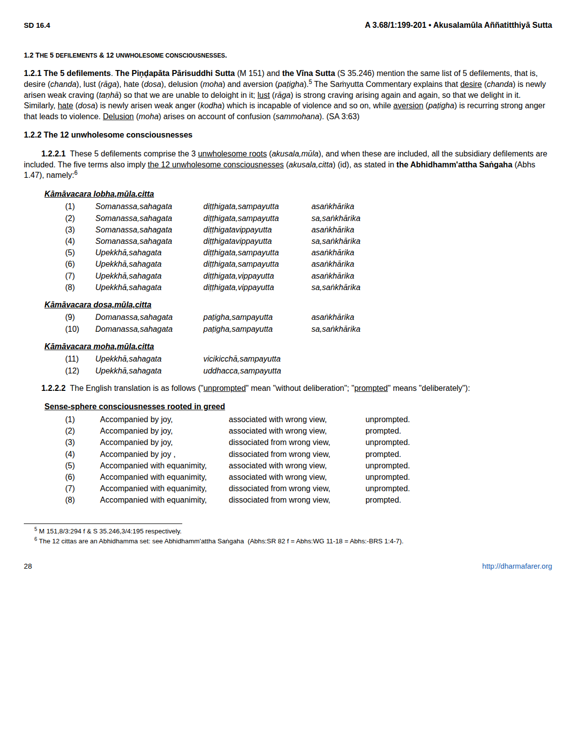SD 16.4
A 3.68/1:199-201 • Akusalamūla Aññatitthiyā Sutta
1.2 THE 5 DEFILEMENTS & 12 UNWHOLESOME CONSCIOUSNESSES.
1.2.1 The 5 defilements. The Piṇḍapāta Pārisuddhi Sutta (M 151) and the Vīna Sutta (S 35.246) mention the same list of 5 defilements, that is, desire (chanda), lust (rāga), hate (dosa), delusion (moha) and aversion (paṭigha).5 The Saṁyutta Commentary explains that desire (chanda) is newly arisen weak craving (taṇhā) so that we are unable to deloight in it; lust (rāga) is strong craving arising again and again, so that we delight in it. Similarly, hate (dosa) is newly arisen weak anger (kodha) which is incapable of violence and so on, while aversion (paṭigha) is recurring strong anger that leads to violence. Delusion (moha) arises on account of confusion (sammohana). (SA 3:63)
1.2.2 The 12 unwholesome consciousnesses
1.2.2.1 These 5 defilements comprise the 3 unwholesome roots (akusala,mūla), and when these are included, all the subsidiary defilements are included. The five terms also imply the 12 unwholesome consciousnesses (akusala,citta) (id), as stated in the Abhidhamm'attha Saṅgaha (Abhs 1.47), namely:6
Kāmāvacara lobha,mūla,citta
| (1) | Somanassa,sahagata | diṭṭhigata,sampayutta | asaṅkhārika |
| (2) | Somanassa,sahagata | diṭṭhigata,sampayutta | sa,saṅkhārika |
| (3) | Somanassa,sahagata | diṭṭhigatavippayutta | asaṅkhārika |
| (4) | Somanassa,sahagata | diṭṭhigatavippayutta | sa,saṅkhārika |
| (5) | Upekkhā,sahagata | diṭṭhigata,sampayutta | asaṅkhārika |
| (6) | Upekkhā,sahagata | diṭṭhigata,sampayutta | asaṅkhārika |
| (7) | Upekkhā,sahagata | diṭṭhigata,vippayutta | asaṅkhārika |
| (8) | Upekkhā,sahagata | diṭṭhigata,vippayutta | sa,saṅkhārika |
Kāmāvacara dosa,mūla,citta
| (9) | Domanassa,sahagata | paṭigha,sampayutta | asaṅkhārika |
| (10) | Domanassa,sahagata | paṭigha,sampayutta | sa,saṅkhārika |
Kāmāvacara moha,mūla,citta
| (11) | Upekkhā,sahagata | vicikicchā,sampayutta |
| (12) | Upekkhā,sahagata | uddhacca,sampayutta |
1.2.2.2 The English translation is as follows ("unprompted" mean "without deliberation"; "prompted" means "deliberately"):
Sense-sphere consciousnesses rooted in greed
| (1) | Accompanied by joy, | associated with wrong view, | unprompted. |
| (2) | Accompanied by joy, | associated with wrong view, | prompted. |
| (3) | Accompanied by joy, | dissociated from wrong view, | unprompted. |
| (4) | Accompanied by joy , | dissociated from wrong view, | prompted. |
| (5) | Accompanied with equanimity, | associated with wrong view, | unprompted. |
| (6) | Accompanied with equanimity, | associated with wrong view, | unprompted. |
| (7) | Accompanied with equanimity, | dissociated from wrong view, | unprompted. |
| (8) | Accompanied with equanimity, | dissociated from wrong view, | prompted. |
5 M 151,8/3:294 f & S 35.246,3/4:195 respectively.
6 The 12 cittas are an Abhidhamma set: see Abhidhamm'attha Saṅgaha (Abhs:SR 82 f = Abhs:WG 11-18 = Abhs:-BRS 1:4-7).
28
http://dharmafarer.org